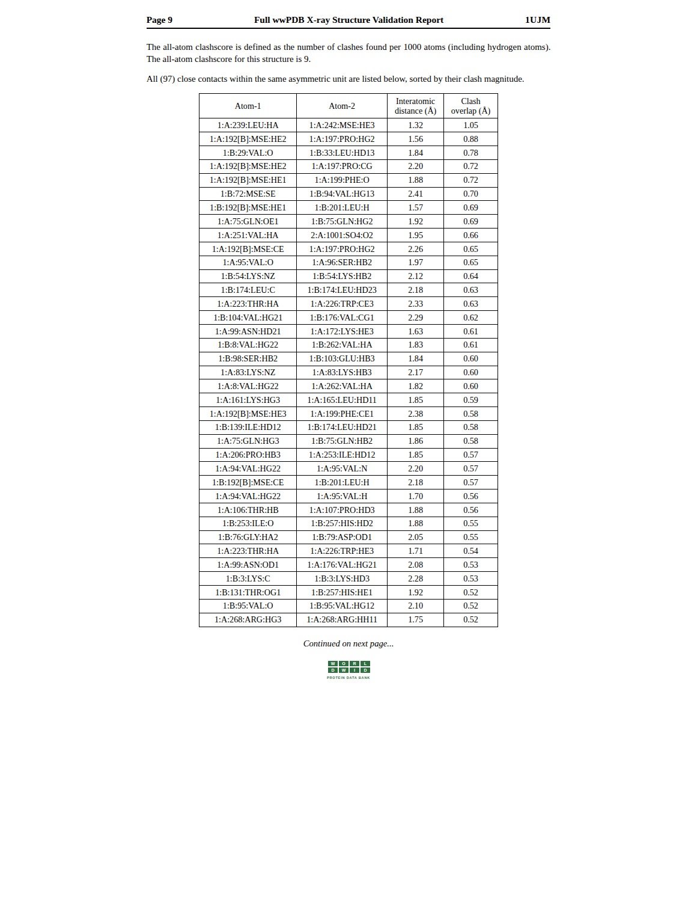Page 9
Full wwPDB X-ray Structure Validation Report
1UJM
The all-atom clashscore is defined as the number of clashes found per 1000 atoms (including hydrogen atoms). The all-atom clashscore for this structure is 9.
All (97) close contacts within the same asymmetric unit are listed below, sorted by their clash magnitude.
| Atom-1 | Atom-2 | Interatomic distance (Å) | Clash overlap (Å) |
| --- | --- | --- | --- |
| 1:A:239:LEU:HA | 1:A:242:MSE:HE3 | 1.32 | 1.05 |
| 1:A:192[B]:MSE:HE2 | 1:A:197:PRO:HG2 | 1.56 | 0.88 |
| 1:B:29:VAL:O | 1:B:33:LEU:HD13 | 1.84 | 0.78 |
| 1:A:192[B]:MSE:HE2 | 1:A:197:PRO:CG | 2.20 | 0.72 |
| 1:A:192[B]:MSE:HE1 | 1:A:199:PHE:O | 1.88 | 0.72 |
| 1:B:72:MSE:SE | 1:B:94:VAL:HG13 | 2.41 | 0.70 |
| 1:B:192[B]:MSE:HE1 | 1:B:201:LEU:H | 1.57 | 0.69 |
| 1:A:75:GLN:OE1 | 1:B:75:GLN:HG2 | 1.92 | 0.69 |
| 1:A:251:VAL:HA | 2:A:1001:SO4:O2 | 1.95 | 0.66 |
| 1:A:192[B]:MSE:CE | 1:A:197:PRO:HG2 | 2.26 | 0.65 |
| 1:A:95:VAL:O | 1:A:96:SER:HB2 | 1.97 | 0.65 |
| 1:B:54:LYS:NZ | 1:B:54:LYS:HB2 | 2.12 | 0.64 |
| 1:B:174:LEU:C | 1:B:174:LEU:HD23 | 2.18 | 0.63 |
| 1:A:223:THR:HA | 1:A:226:TRP:CE3 | 2.33 | 0.63 |
| 1:B:104:VAL:HG21 | 1:B:176:VAL:CG1 | 2.29 | 0.62 |
| 1:A:99:ASN:HD21 | 1:A:172:LYS:HE3 | 1.63 | 0.61 |
| 1:B:8:VAL:HG22 | 1:B:262:VAL:HA | 1.83 | 0.61 |
| 1:B:98:SER:HB2 | 1:B:103:GLU:HB3 | 1.84 | 0.60 |
| 1:A:83:LYS:NZ | 1:A:83:LYS:HB3 | 2.17 | 0.60 |
| 1:A:8:VAL:HG22 | 1:A:262:VAL:HA | 1.82 | 0.60 |
| 1:A:161:LYS:HG3 | 1:A:165:LEU:HD11 | 1.85 | 0.59 |
| 1:A:192[B]:MSE:HE3 | 1:A:199:PHE:CE1 | 2.38 | 0.58 |
| 1:B:139:ILE:HD12 | 1:B:174:LEU:HD21 | 1.85 | 0.58 |
| 1:A:75:GLN:HG3 | 1:B:75:GLN:HB2 | 1.86 | 0.58 |
| 1:A:206:PRO:HB3 | 1:A:253:ILE:HD12 | 1.85 | 0.57 |
| 1:A:94:VAL:HG22 | 1:A:95:VAL:N | 2.20 | 0.57 |
| 1:B:192[B]:MSE:CE | 1:B:201:LEU:H | 2.18 | 0.57 |
| 1:A:94:VAL:HG22 | 1:A:95:VAL:H | 1.70 | 0.56 |
| 1:A:106:THR:HB | 1:A:107:PRO:HD3 | 1.88 | 0.56 |
| 1:B:253:ILE:O | 1:B:257:HIS:HD2 | 1.88 | 0.55 |
| 1:B:76:GLY:HA2 | 1:B:79:ASP:OD1 | 2.05 | 0.55 |
| 1:A:223:THR:HA | 1:A:226:TRP:HE3 | 1.71 | 0.54 |
| 1:A:99:ASN:OD1 | 1:A:176:VAL:HG21 | 2.08 | 0.53 |
| 1:B:3:LYS:C | 1:B:3:LYS:HD3 | 2.28 | 0.53 |
| 1:B:131:THR:OG1 | 1:B:257:HIS:HE1 | 1.92 | 0.52 |
| 1:B:95:VAL:O | 1:B:95:VAL:HG12 | 2.10 | 0.52 |
| 1:A:268:ARG:HG3 | 1:A:268:ARG:HH11 | 1.75 | 0.52 |
Continued on next page...
W O R L D W I D PROTEIN DATA BANK